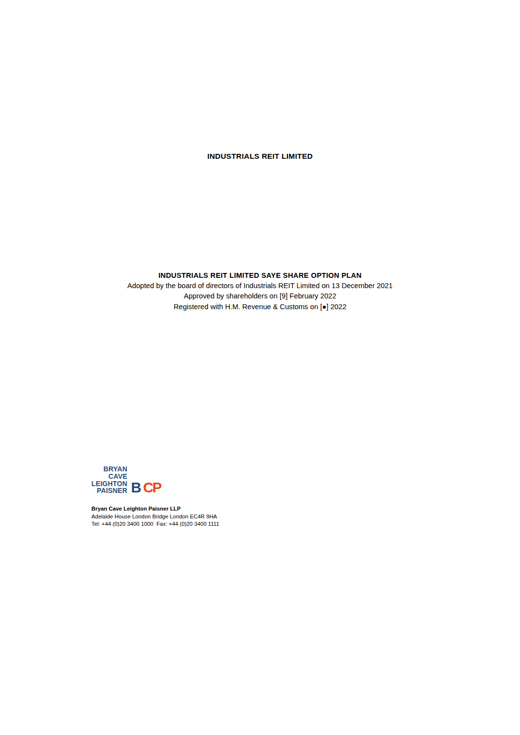INDUSTRIALS REIT LIMITED
INDUSTRIALS REIT LIMITED SAYE SHARE OPTION PLAN
Adopted by the board of directors of Industrials REIT Limited on 13 December 2021
Approved by shareholders on [9] February 2022
Registered with H.M. Revenue & Customs on [●] 2022
BRYAN
CAVE
LEIGHTON
PAISNER
B C P
Bryan Cave Leighton Paisner LLP
Adelaide House London Bridge London EC4R 9HA
Tel: +44 (0)20 3400 1000 Fax: +44 (0)20 3400 1111